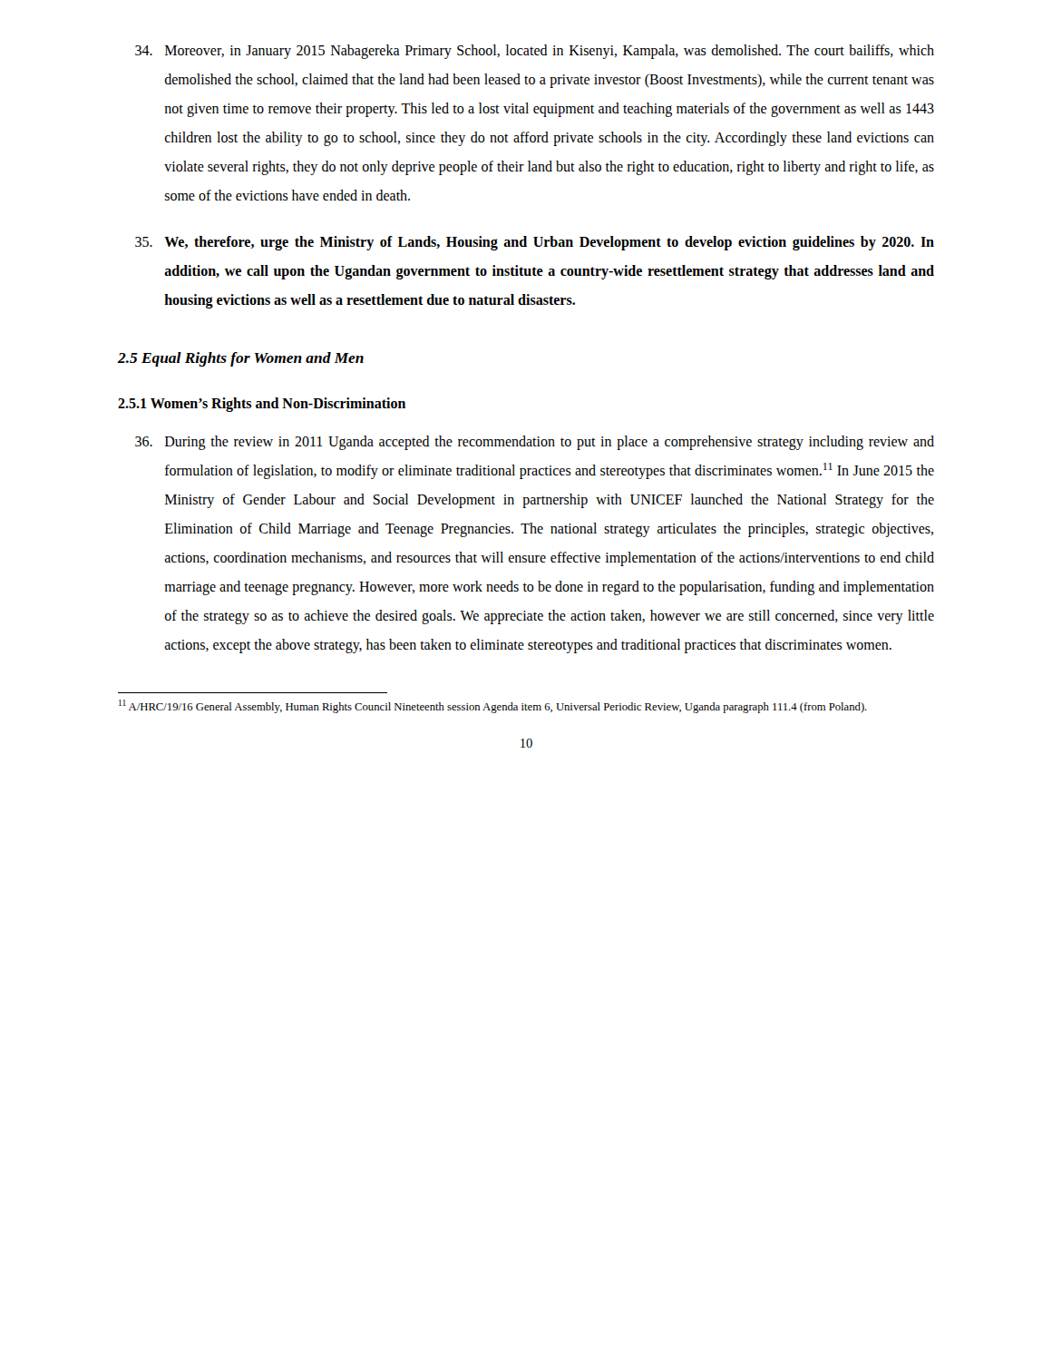34. Moreover, in January 2015 Nabagereka Primary School, located in Kisenyi, Kampala, was demolished. The court bailiffs, which demolished the school, claimed that the land had been leased to a private investor (Boost Investments), while the current tenant was not given time to remove their property. This led to a lost vital equipment and teaching materials of the government as well as 1443 children lost the ability to go to school, since they do not afford private schools in the city. Accordingly these land evictions can violate several rights, they do not only deprive people of their land but also the right to education, right to liberty and right to life, as some of the evictions have ended in death.
35. We, therefore, urge the Ministry of Lands, Housing and Urban Development to develop eviction guidelines by 2020. In addition, we call upon the Ugandan government to institute a country-wide resettlement strategy that addresses land and housing evictions as well as a resettlement due to natural disasters.
2.5 Equal Rights for Women and Men
2.5.1 Women’s Rights and Non-Discrimination
36. During the review in 2011 Uganda accepted the recommendation to put in place a comprehensive strategy including review and formulation of legislation, to modify or eliminate traditional practices and stereotypes that discriminates women.11 In June 2015 the Ministry of Gender Labour and Social Development in partnership with UNICEF launched the National Strategy for the Elimination of Child Marriage and Teenage Pregnancies. The national strategy articulates the principles, strategic objectives, actions, coordination mechanisms, and resources that will ensure effective implementation of the actions/interventions to end child marriage and teenage pregnancy. However, more work needs to be done in regard to the popularisation, funding and implementation of the strategy so as to achieve the desired goals. We appreciate the action taken, however we are still concerned, since very little actions, except the above strategy, has been taken to eliminate stereotypes and traditional practices that discriminates women.
11 A/HRC/19/16 General Assembly, Human Rights Council Nineteenth session Agenda item 6, Universal Periodic Review, Uganda paragraph 111.4 (from Poland).
10